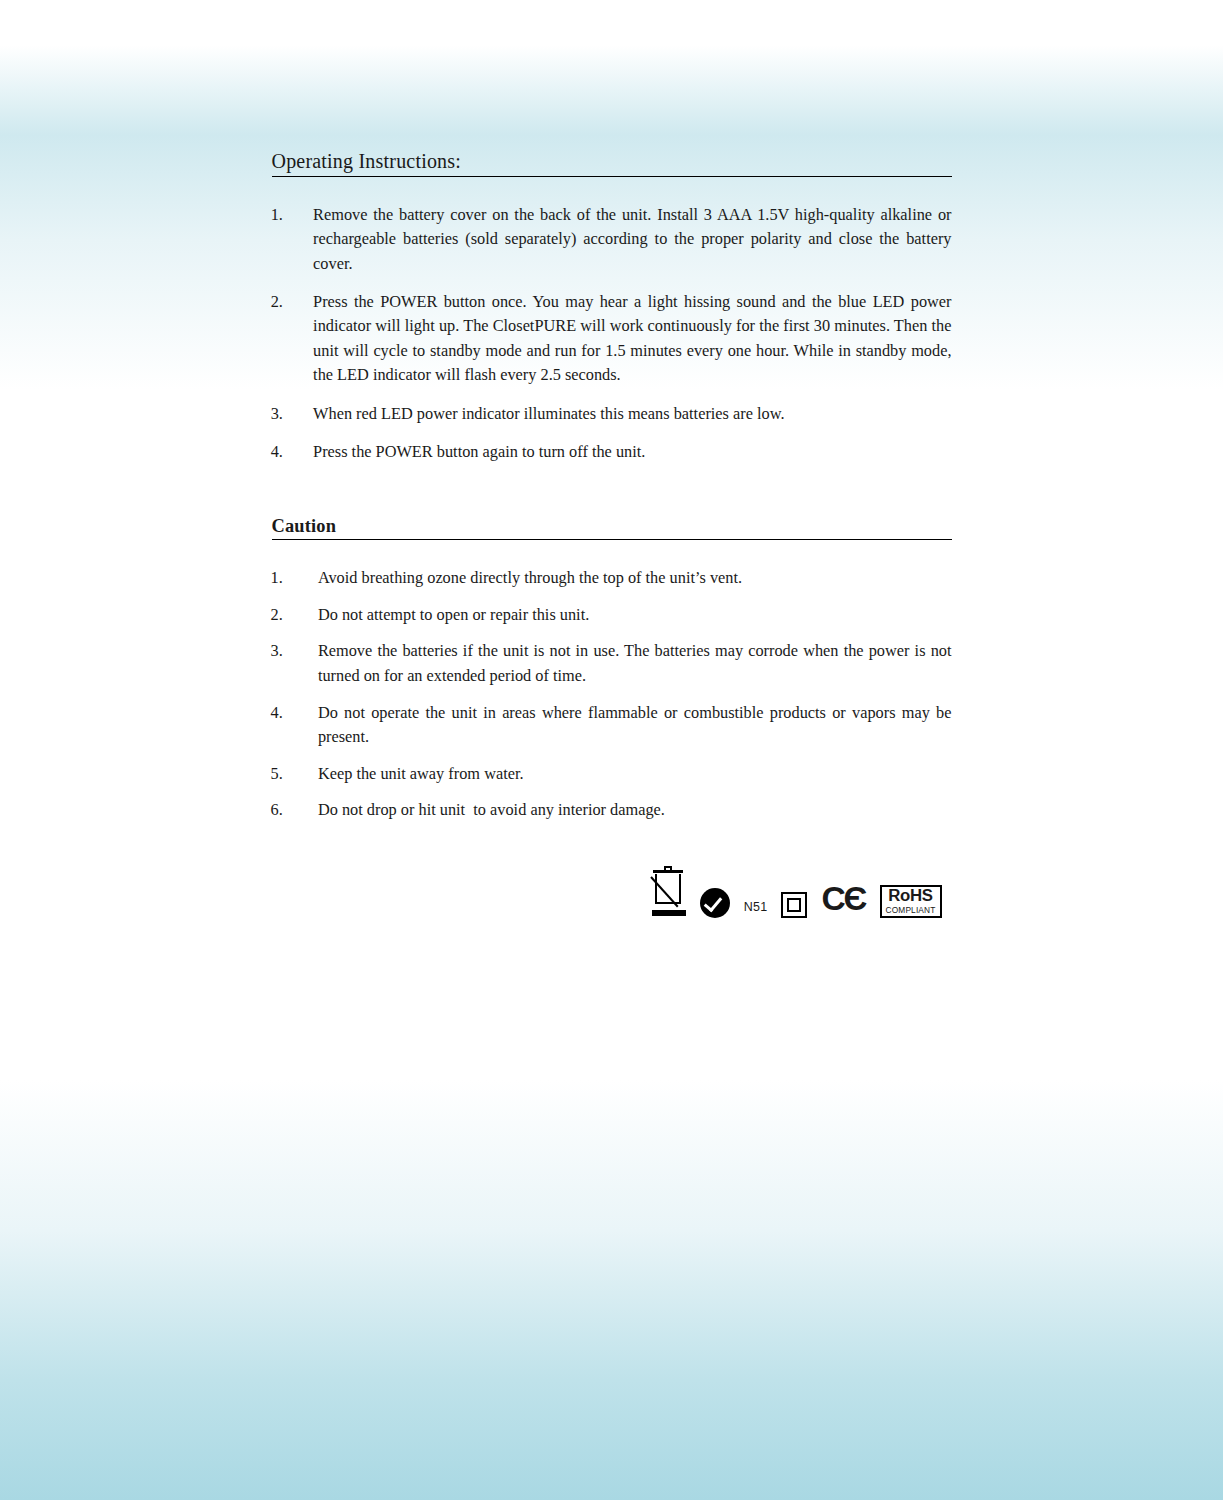Operating Instructions:
Remove the battery cover on the back of the unit. Install 3 AAA 1.5V high-quality alkaline or rechargeable batteries (sold separately) according to the proper polarity and close the battery cover.
Press the POWER button once. You may hear a light hissing sound and the blue LED power indicator will light up. The ClosetPURE will work continuously for the first 30 minutes. Then the unit will cycle to standby mode and run for 1.5 minutes every one hour. While in standby mode, the LED indicator will flash every 2.5 seconds.
When red LED power indicator illuminates this means batteries are low.
Press the POWER button again to turn off the unit.
Caution
Avoid breathing ozone directly through the top of the unit’s vent.
Do not attempt to open or repair this unit.
Remove the batteries if the unit is not in use. The batteries may corrode when the power is not turned on for an extended period of time.
Do not operate the unit in areas where flammable or combustible products or vapors may be present.
Keep the unit away from water.
Do not drop or hit unit to avoid any interior damage.
N51 CЄ
RoHS
COMPLIANT